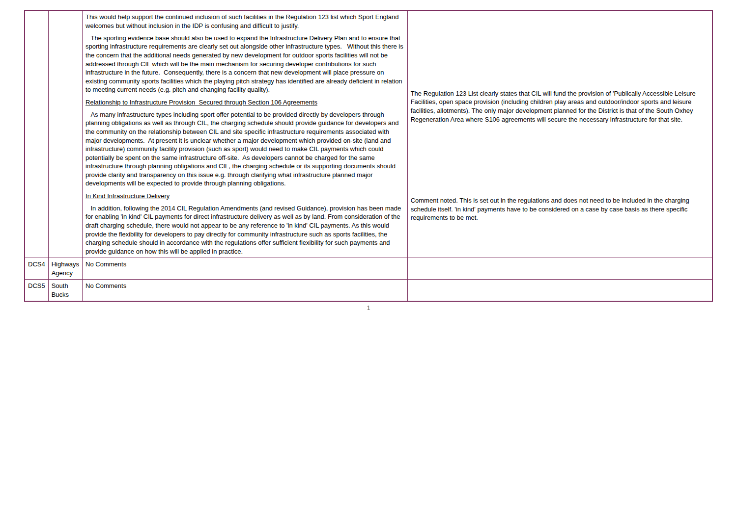| | | This would help support the continued inclusion of such facilities in the Regulation 123 list which Sport England welcomes but without inclusion in the IDP is confusing and difficult to justify. The sporting evidence base should also be used to expand the Infrastructure Delivery Plan and to ensure that sporting infrastructure requirements are clearly set out alongside other infrastructure types. Without this there is the concern that the additional needs generated by new development for outdoor sports facilities will not be addressed through CIL which will be the main mechanism for securing developer contributions for such infrastructure in the future. Consequently, there is a concern that new development will place pressure on existing community sports facilities which the playing pitch strategy has identified are already deficient in relation to meeting current needs (e.g. pitch and changing facility quality). Relationship to Infrastructure Provision Secured through Section 106 Agreements As many infrastructure types including sport offer potential to be provided directly by developers through planning obligations as well as through CIL, the charging schedule should provide guidance for developers and the community on the relationship between CIL and site specific infrastructure requirements associated with major developments. At present it is unclear whether a major development which provided on-site (land and infrastructure) community facility provision (such as sport) would need to make CIL payments which could potentially be spent on the same infrastructure off-site. As developers cannot be charged for the same infrastructure through planning obligations and CIL, the charging schedule or its supporting documents should provide clarity and transparency on this issue e.g. through clarifying what infrastructure planned major developments will be expected to provide through planning obligations. In Kind Infrastructure Delivery In addition, following the 2014 CIL Regulation Amendments (and revised Guidance), provision has been made for enabling 'in kind' CIL payments for direct infrastructure delivery as well as by land. From consideration of the draft charging schedule, there would not appear to be any reference to 'in kind' CIL payments. As this would provide the flexibility for developers to pay directly for community infrastructure such as sports facilities, the charging schedule should in accordance with the regulations offer sufficient flexibility for such payments and provide guidance on how this will be applied in practice. | The Regulation 123 List clearly states that CIL will fund the provision of 'Publically Accessible Leisure Facilities, open space provision (including children play areas and outdoor/indoor sports and leisure facilities, allotments). The only major development planned for the District is that of the South Oxhey Regeneration Area where S106 agreements will secure the necessary infrastructure for that site. Comment noted. This is set out in the regulations and does not need to be included in the charging schedule itself. 'in kind' payments have to be considered on a case by case basis as there specific requirements to be met. |
| DCS4 | Highways Agency | No Comments | |
| DCS5 | South Bucks | No Comments | |
1